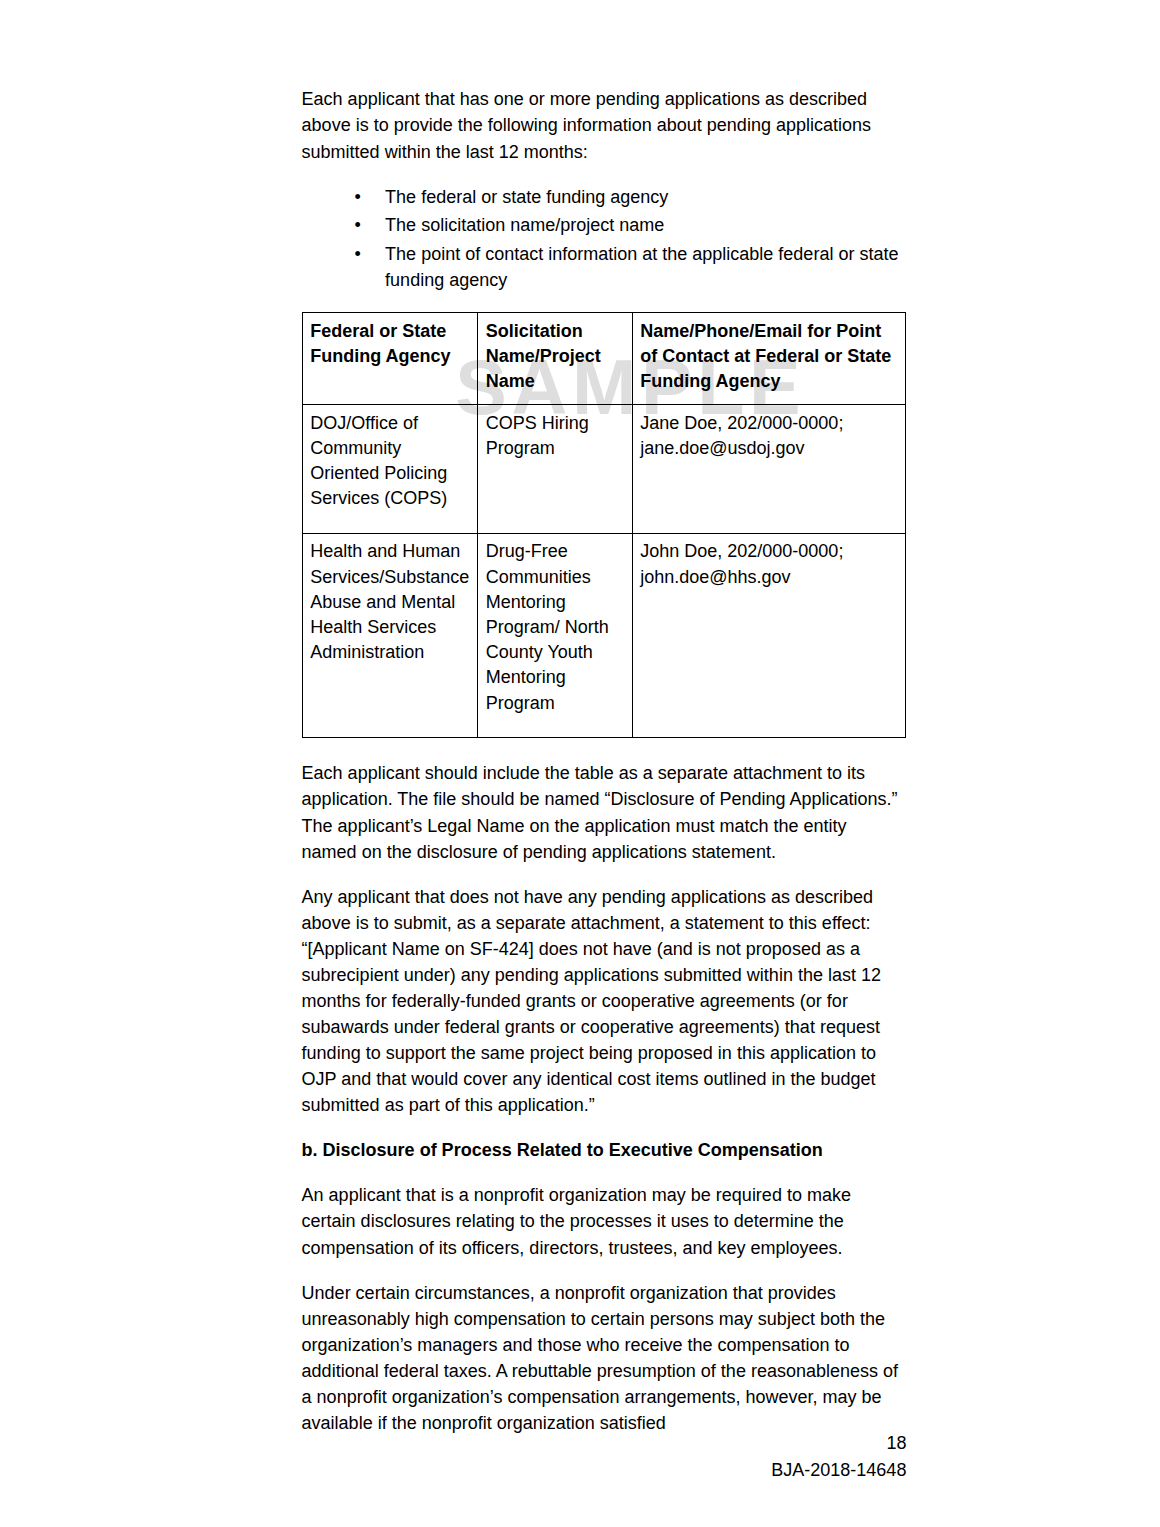SAMPLE
Each applicant that has one or more pending applications as described above is to provide the following information about pending applications submitted within the last 12 months:
The federal or state funding agency
The solicitation name/project name
The point of contact information at the applicable federal or state funding agency
| Federal or State Funding Agency | Solicitation Name/Project Name | Name/Phone/Email for Point of Contact at Federal or State Funding Agency |
| --- | --- | --- |
| DOJ/Office of Community Oriented Policing Services (COPS) | COPS Hiring Program | Jane Doe, 202/000-0000; jane.doe@usdoj.gov |
| Health and Human Services/Substance Abuse and Mental Health Services Administration | Drug-Free Communities Mentoring Program/ North County Youth Mentoring Program | John Doe, 202/000-0000; john.doe@hhs.gov |
Each applicant should include the table as a separate attachment to its application. The file should be named “Disclosure of Pending Applications.” The applicant’s Legal Name on the application must match the entity named on the disclosure of pending applications statement.
Any applicant that does not have any pending applications as described above is to submit, as a separate attachment, a statement to this effect: “[Applicant Name on SF-424] does not have (and is not proposed as a subrecipient under) any pending applications submitted within the last 12 months for federally-funded grants or cooperative agreements (or for subawards under federal grants or cooperative agreements) that request funding to support the same project being proposed in this application to OJP and that would cover any identical cost items outlined in the budget submitted as part of this application.”
b. Disclosure of Process Related to Executive Compensation
An applicant that is a nonprofit organization may be required to make certain disclosures relating to the processes it uses to determine the compensation of its officers, directors, trustees, and key employees.
Under certain circumstances, a nonprofit organization that provides unreasonably high compensation to certain persons may subject both the organization’s managers and those who receive the compensation to additional federal taxes. A rebuttable presumption of the reasonableness of a nonprofit organization’s compensation arrangements, however, may be available if the nonprofit organization satisfied
18
BJA-2018-14648